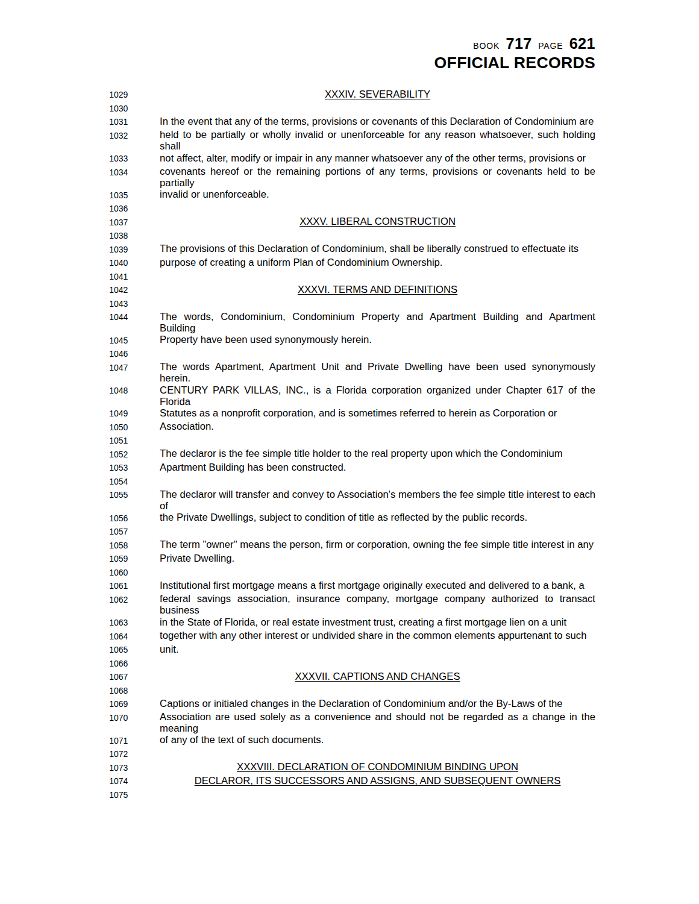BOOK 717 PAGE 621
OFFICIAL RECORDS
1029 XXXIV. SEVERABILITY
1030
1031 In the event that any of the terms, provisions or covenants of this Declaration of Condominium are
1032 held to be partially or wholly invalid or unenforceable for any reason whatsoever, such holding shall
1033 not affect, alter, modify or impair in any manner whatsoever any of the other terms, provisions or
1034 covenants hereof or the remaining portions of any terms, provisions or covenants held to be partially
1035 invalid or unenforceable.
1036
1037 XXXV. LIBERAL CONSTRUCTION
1038
1039 The provisions of this Declaration of Condominium, shall be liberally construed to effectuate its
1040 purpose of creating a uniform Plan of Condominium Ownership.
1041
1042 XXXVI. TERMS AND DEFINITIONS
1043
1044 The words, Condominium, Condominium Property and Apartment Building and Apartment Building
1045 Property have been used synonymously herein.
1046
1047 The words Apartment, Apartment Unit and Private Dwelling have been used synonymously herein.
1048 CENTURY PARK VILLAS, INC., is a Florida corporation organized under Chapter 617 of the Florida
1049 Statutes as a nonprofit corporation, and is sometimes referred to herein as Corporation or
1050 Association.
1051
1052 The declaror is the fee simple title holder to the real property upon which the Condominium
1053 Apartment Building has been constructed.
1054
1055 The declaror will transfer and convey to Association's members the fee simple title interest to each of
1056 the Private Dwellings, subject to condition of title as reflected by the public records.
1057
1058 The term "owner" means the person, firm or corporation, owning the fee simple title interest in any
1059 Private Dwelling.
1060
1061 Institutional first mortgage means a first mortgage originally executed and delivered to a bank, a
1062 federal savings association, insurance company, mortgage company authorized to transact business
1063 in the State of Florida, or real estate investment trust, creating a first mortgage lien on a unit
1064 together with any other interest or undivided share in the common elements appurtenant to such
1065 unit.
1066
1067 XXXVII. CAPTIONS AND CHANGES
1068
1069 Captions or initialed changes in the Declaration of Condominium and/or the By-Laws of the
1070 Association are used solely as a convenience and should not be regarded as a change in the meaning
1071 of any of the text of such documents.
1072
1073 XXXVIII. DECLARATION OF CONDOMINIUM BINDING UPON
1074 DECLAROR, ITS SUCCESSORS AND ASSIGNS, AND SUBSEQUENT OWNERS
1075